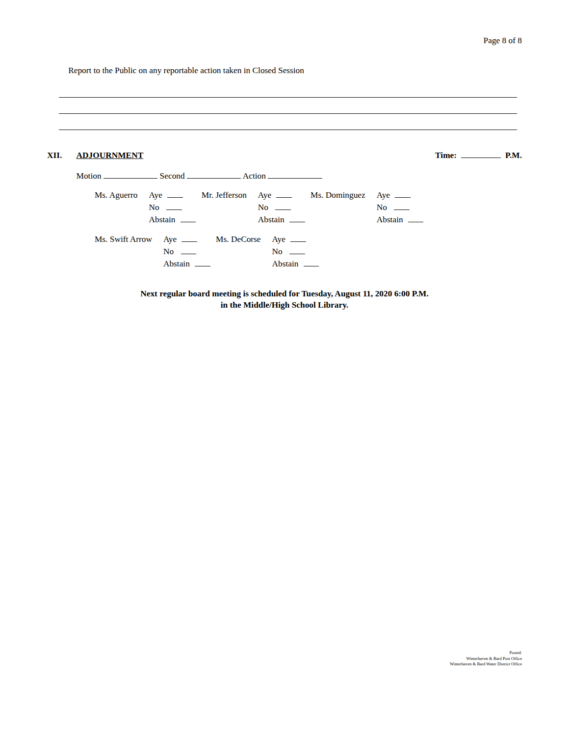Page 8 of 8
Report to the Public on any reportable action taken in Closed Session
XII. ADJOURNMENT Time: P.M.
Motion Second Action
| Ms. Aguerro | Aye | Mr. Jefferson | Aye | Ms. Dominguez | Aye |
| | No | | No | | No |
| | Abstain | | Abstain | | Abstain |
| Ms. Swift Arrow | Aye | Ms. DeCorse | Aye |
| | No | | No |
| | Abstain | | Abstain |
Next regular board meeting is scheduled for Tuesday, August 11, 2020 6:00 P.M.
in the Middle/High School Library.
Posted:
Winterhaven & Bard Post Office
Winterhaven & Bard Water District Office